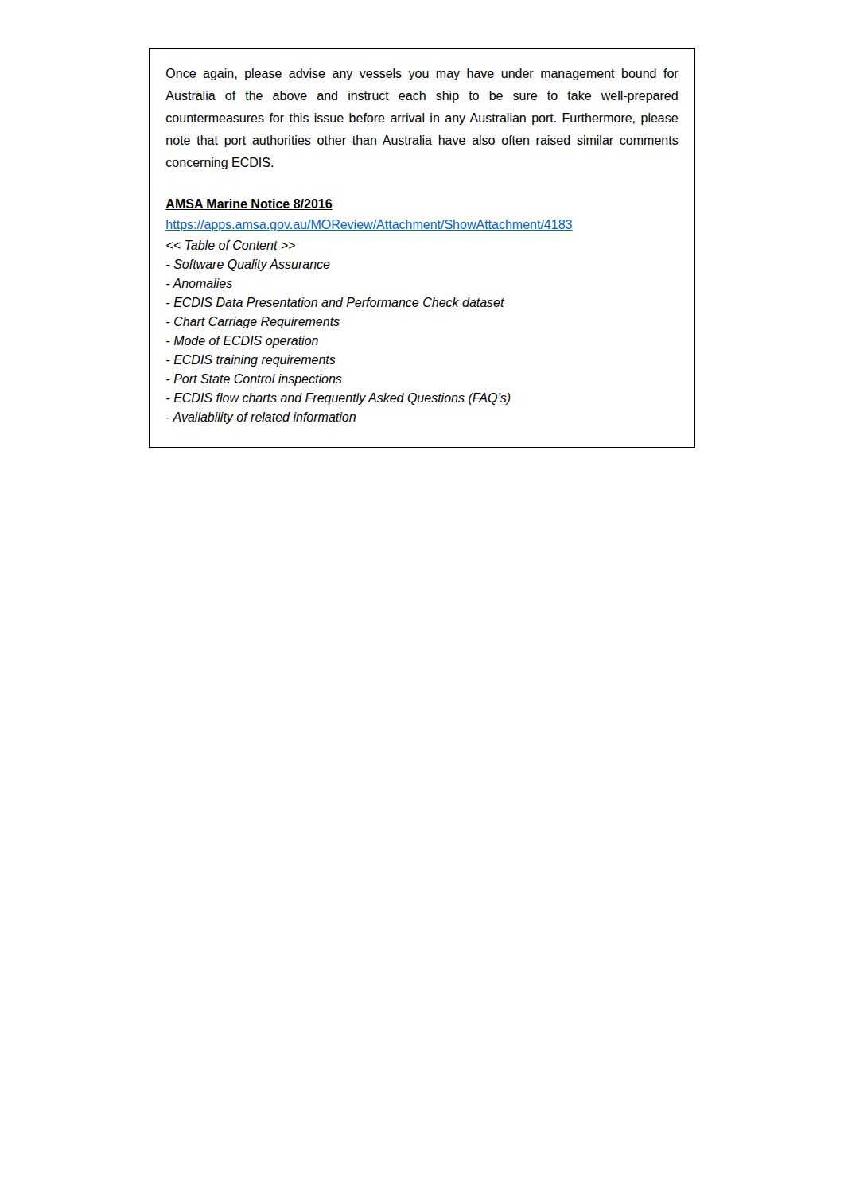Once again, please advise any vessels you may have under management bound for Australia of the above and instruct each ship to be sure to take well-prepared countermeasures for this issue before arrival in any Australian port. Furthermore, please note that port authorities other than Australia have also often raised similar comments concerning ECDIS.
AMSA Marine Notice 8/2016
https://apps.amsa.gov.au/MOReview/Attachment/ShowAttachment/4183
<< Table of Content >>
- Software Quality Assurance
- Anomalies
- ECDIS Data Presentation and Performance Check dataset
- Chart Carriage Requirements
- Mode of ECDIS operation
- ECDIS training requirements
- Port State Control inspections
- ECDIS flow charts and Frequently Asked Questions (FAQ’s)
- Availability of related information